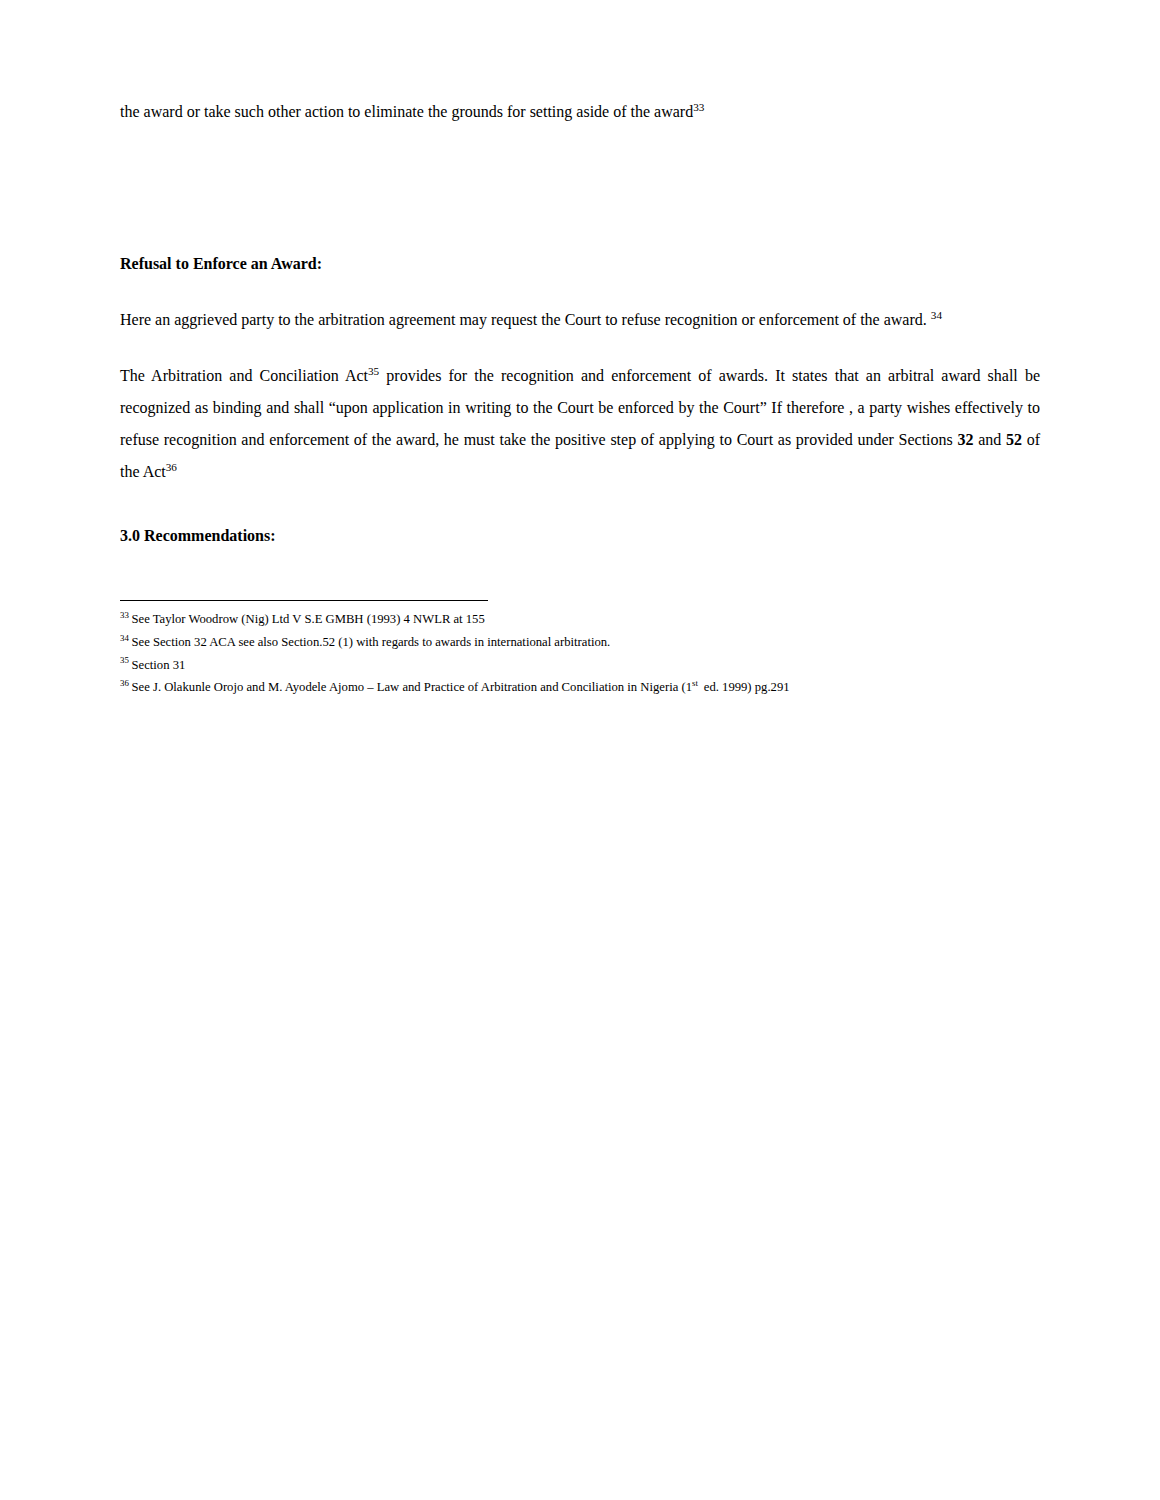the award or take such other action to eliminate the grounds for setting aside of the award33
Refusal to Enforce an Award:
Here an aggrieved party to the arbitration agreement may request the Court to refuse recognition or enforcement of the award. 34
The Arbitration and Conciliation Act35 provides for the recognition and enforcement of awards. It states that an arbitral award shall be recognized as binding and shall “upon application in writing to the Court be enforced by the Court” If therefore , a party wishes effectively to refuse recognition and enforcement of the award, he must take the positive step of applying to Court as provided under Sections 32 and 52 of the Act36
3.0 Recommendations:
33See Taylor Woodrow (Nig) Ltd V S.E GMBH (1993) 4 NWLR at 155
34See Section 32 ACA see also Section.52 (1) with regards to awards in international arbitration.
35Section 31
36See J. Olakunle Orojo and M. Ayodele Ajomo – Law and Practice of Arbitration and Conciliation in Nigeria (1st ed. 1999) pg.291